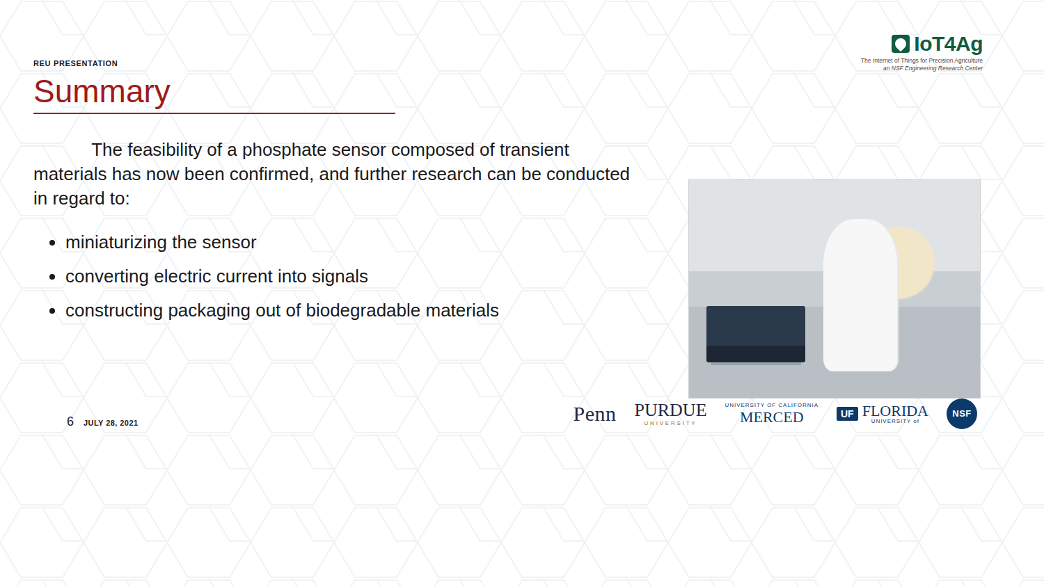IoT4Ag
The Internet of Things for Precision Agriculture
an NSF Engineering Research Center
REU PRESENTATION
Summary
The feasibility of a phosphate sensor composed of transient materials has now been confirmed, and further research can be conducted in regard to:
miniaturizing the sensor
converting electric current into signals
constructing packaging out of biodegradable materials
6 JULY 28, 2021
Penn
PURDUEUNIVERSITY
UNIVERSITY OF CALIFORNIAMERCED
UF FLORIDAUNIVERSITY of
NSF